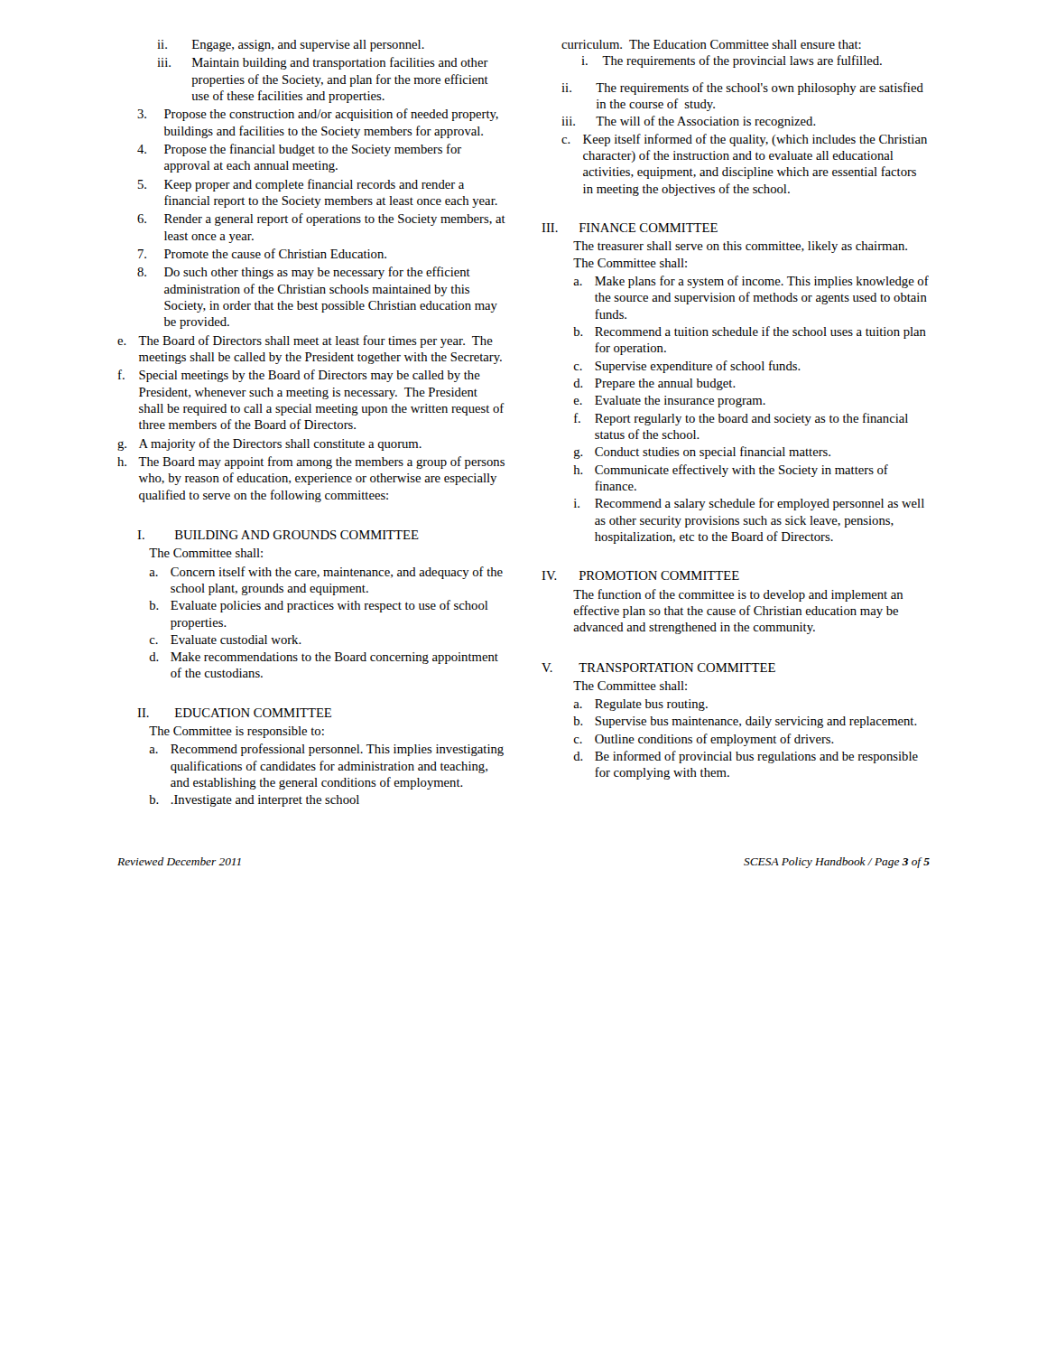ii. Engage, assign, and supervise all personnel.
iii. Maintain building and transportation facilities and other properties of the Society, and plan for the more efficient use of these facilities and properties.
3. Propose the construction and/or acquisition of needed property, buildings and facilities to the Society members for approval.
4. Propose the financial budget to the Society members for approval at each annual meeting.
5. Keep proper and complete financial records and render a financial report to the Society members at least once each year.
6. Render a general report of operations to the Society members, at least once a year.
7. Promote the cause of Christian Education.
8. Do such other things as may be necessary for the efficient administration of the Christian schools maintained by this Society, in order that the best possible Christian education may be provided.
e. The Board of Directors shall meet at least four times per year. The meetings shall be called by the President together with the Secretary.
f. Special meetings by the Board of Directors may be called by the President, whenever such a meeting is necessary. The President shall be required to call a special meeting upon the written request of three members of the Board of Directors.
g. A majority of the Directors shall constitute a quorum.
h. The Board may appoint from among the members a group of persons who, by reason of education, experience or otherwise are especially qualified to serve on the following committees:
I. BUILDING AND GROUNDS COMMITTEE
The Committee shall:
a. Concern itself with the care, maintenance, and adequacy of the school plant, grounds and equipment.
b. Evaluate policies and practices with respect to use of school properties.
c. Evaluate custodial work.
d. Make recommendations to the Board concerning appointment of the custodians.
II. EDUCATION COMMITTEE
The Committee is responsible to:
a. Recommend professional personnel. This implies investigating qualifications of candidates for administration and teaching, and establishing the general conditions of employment.
b. .Investigate and interpret the school
curriculum. The Education Committee shall ensure that:
i. The requirements of the provincial laws are fulfilled.
ii. The requirements of the school's own philosophy are satisfied in the course of study.
iii. The will of the Association is recognized.
c. Keep itself informed of the quality, (which includes the Christian character) of the instruction and to evaluate all educational activities, equipment, and discipline which are essential factors in meeting the objectives of the school.
III. FINANCE COMMITTEE
The treasurer shall serve on this committee, likely as chairman. The Committee shall:
a. Make plans for a system of income. This implies knowledge of the source and supervision of methods or agents used to obtain funds.
b. Recommend a tuition schedule if the school uses a tuition plan for operation.
c. Supervise expenditure of school funds.
d. Prepare the annual budget.
e. Evaluate the insurance program.
f. Report regularly to the board and society as to the financial status of the school.
g. Conduct studies on special financial matters.
h. Communicate effectively with the Society in matters of finance.
i. Recommend a salary schedule for employed personnel as well as other security provisions such as sick leave, pensions, hospitalization, etc to the Board of Directors.
IV. PROMOTION COMMITTEE
The function of the committee is to develop and implement an effective plan so that the cause of Christian education may be advanced and strengthened in the community.
V. TRANSPORTATION COMMITTEE
The Committee shall:
a. Regulate bus routing.
b. Supervise bus maintenance, daily servicing and replacement.
c. Outline conditions of employment of drivers.
d. Be informed of provincial bus regulations and be responsible for complying with them.
Reviewed December 2011
SCESA Policy Handbook / Page 3 of 5